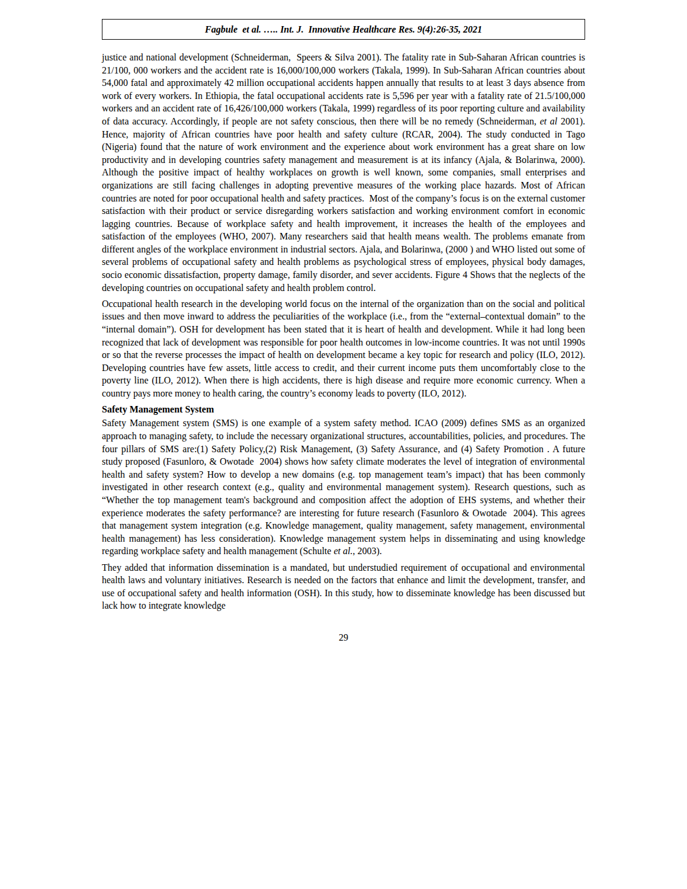Fagbule et al. ….. Int. J. Innovative Healthcare Res. 9(4):26-35, 2021
justice and national development (Schneiderman, Speers & Silva 2001). The fatality rate in Sub-Saharan African countries is 21/100, 000 workers and the accident rate is 16,000/100,000 workers (Takala, 1999). In Sub-Saharan African countries about 54,000 fatal and approximately 42 million occupational accidents happen annually that results to at least 3 days absence from work of every workers. In Ethiopia, the fatal occupational accidents rate is 5,596 per year with a fatality rate of 21.5/100,000 workers and an accident rate of 16,426/100,000 workers (Takala, 1999) regardless of its poor reporting culture and availability of data accuracy. Accordingly, if people are not safety conscious, then there will be no remedy (Schneiderman, et al 2001). Hence, majority of African countries have poor health and safety culture (RCAR, 2004). The study conducted in Tago (Nigeria) found that the nature of work environment and the experience about work environment has a great share on low productivity and in developing countries safety management and measurement is at its infancy (Ajala, & Bolarinwa, 2000). Although the positive impact of healthy workplaces on growth is well known, some companies, small enterprises and organizations are still facing challenges in adopting preventive measures of the working place hazards. Most of African countries are noted for poor occupational health and safety practices. Most of the company’s focus is on the external customer satisfaction with their product or service disregarding workers satisfaction and working environment comfort in economic lagging countries. Because of workplace safety and health improvement, it increases the health of the employees and satisfaction of the employees (WHO, 2007). Many researchers said that health means wealth. The problems emanate from different angles of the workplace environment in industrial sectors. Ajala, and Bolarinwa, (2000 ) and WHO listed out some of several problems of occupational safety and health problems as psychological stress of employees, physical body damages, socio economic dissatisfaction, property damage, family disorder, and sever accidents. Figure 4 Shows that the neglects of the developing countries on occupational safety and health problem control.
Occupational health research in the developing world focus on the internal of the organization than on the social and political issues and then move inward to address the peculiarities of the workplace (i.e., from the “external–contextual domain” to the “internal domain”). OSH for development has been stated that it is heart of health and development. While it had long been recognized that lack of development was responsible for poor health outcomes in low-income countries. It was not until 1990s or so that the reverse processes the impact of health on development became a key topic for research and policy (ILO, 2012). Developing countries have few assets, little access to credit, and their current income puts them uncomfortably close to the poverty line (ILO, 2012). When there is high accidents, there is high disease and require more economic currency. When a country pays more money to health caring, the country’s economy leads to poverty (ILO, 2012).
Safety Management System
Safety Management system (SMS) is one example of a system safety method. ICAO (2009) defines SMS as an organized approach to managing safety, to include the necessary organizational structures, accountabilities, policies, and procedures. The four pillars of SMS are:(1) Safety Policy,(2) Risk Management, (3) Safety Assurance, and (4) Safety Promotion . A future study proposed (Fasunloro, & Owotade 2004) shows how safety climate moderates the level of integration of environmental health and safety system? How to develop a new domains (e.g. top management team’s impact) that has been commonly investigated in other research context (e.g., quality and environmental management system). Research questions, such as “Whether the top management team's background and composition affect the adoption of EHS systems, and whether their experience moderates the safety performance? are interesting for future research (Fasunloro & Owotade 2004). This agrees that management system integration (e.g. Knowledge management, quality management, safety management, environmental health management) has less consideration). Knowledge management system helps in disseminating and using knowledge regarding workplace safety and health management (Schulte et al., 2003).
They added that information dissemination is a mandated, but understudied requirement of occupational and environmental health laws and voluntary initiatives. Research is needed on the factors that enhance and limit the development, transfer, and use of occupational safety and health information (OSH). In this study, how to disseminate knowledge has been discussed but lack how to integrate knowledge
29